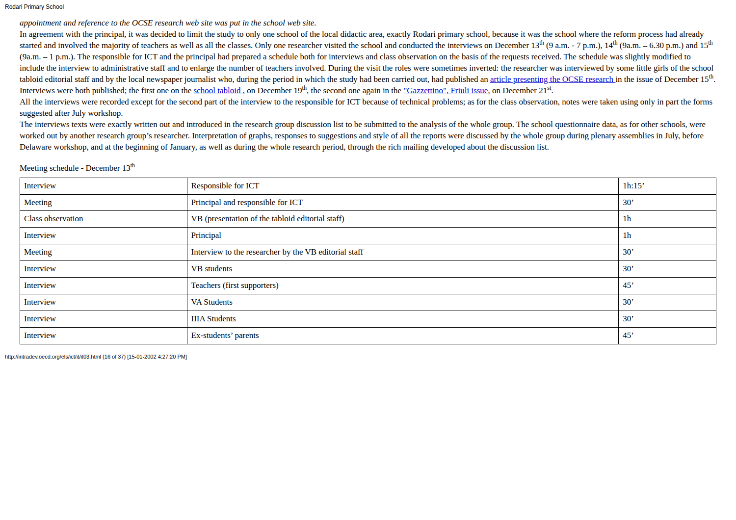Rodari Primary School
appointment and reference to the OCSE research web site was put in the school web site.
In agreement with the principal, it was decided to limit the study to only one school of the local didactic area, exactly Rodari primary school, because it was the school where the reform process had already started and involved the majority of teachers as well as all the classes. Only one researcher visited the school and conducted the interviews on December 13th (9 a.m. - 7 p.m.), 14th (9a.m. – 6.30 p.m.) and 15th (9a.m. – 1 p.m.). The responsible for ICT and the principal had prepared a schedule both for interviews and class observation on the basis of the requests received. The schedule was slightly modified to include the interview to administrative staff and to enlarge the number of teachers involved. During the visit the roles were sometimes inverted: the researcher was interviewed by some little girls of the school tabloid editorial staff and by the local newspaper journalist who, during the period in which the study had been carried out, had published an article presenting the OCSE research in the issue of December 15th.
Interviews were both published; the first one on the school tabloid , on December 19th, the second one again in the "Gazzettino", Friuli issue, on December 21st.
All the interviews were recorded except for the second part of the interview to the responsible for ICT because of technical problems; as for the class observation, notes were taken using only in part the forms suggested after July workshop.
The interviews texts were exactly written out and introduced in the research group discussion list to be submitted to the analysis of the whole group. The school questionnaire data, as for other schools, were worked out by another research group’s researcher. Interpretation of graphs, responses to suggestions and style of all the reports were discussed by the whole group during plenary assemblies in July, before Delaware workshop, and at the beginning of January, as well as during the whole research period, through the rich mailing developed about the discussion list.
Meeting schedule - December 13th
| Interview | Responsible for ICT | 1h:15’ |
| Meeting | Principal and responsible for ICT | 30’ |
| Class observation | VB (presentation of the tabloid editorial staff) | 1h |
| Interview | Principal | 1h |
| Meeting | Interview to the researcher by the VB editorial staff | 30’ |
| Interview | VB students | 30’ |
| Interview | Teachers (first supporters) | 45’ |
| Interview | VA Students | 30’ |
| Interview | IIIA Students | 30’ |
| Interview | Ex-students’ parents | 45’ |
http://intradev.oecd.org/els/ict/it/it03.html (16 of 37) [15-01-2002 4:27:20 PM]